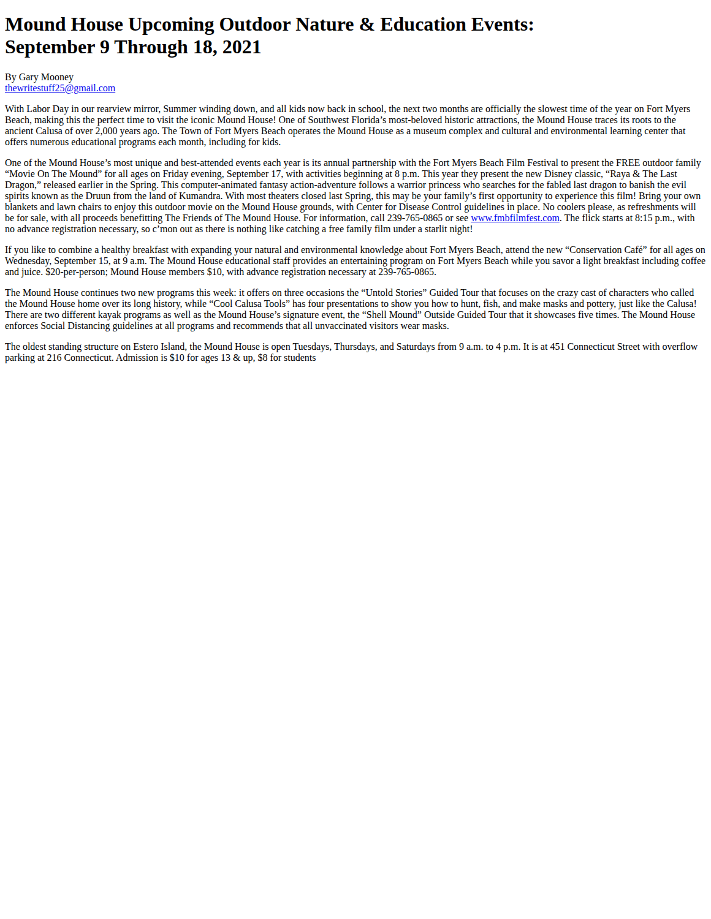Mound House Upcoming Outdoor Nature & Education Events:
September 9 Through 18, 2021
By Gary Mooney
thewritestuff25@gmail.com
With Labor Day in our rearview mirror, Summer winding down, and all kids now back in school, the next two months are officially the slowest time of the year on Fort Myers Beach, making this the perfect time to visit the iconic Mound House! One of Southwest Florida’s most-beloved historic attractions, the Mound House traces its roots to the ancient Calusa of over 2,000 years ago. The Town of Fort Myers Beach operates the Mound House as a museum complex and cultural and environmental learning center that offers numerous educational programs each month, including for kids.
One of the Mound House’s most unique and best-attended events each year is its annual partnership with the Fort Myers Beach Film Festival to present the FREE outdoor family “Movie On The Mound” for all ages on Friday evening, September 17, with activities beginning at 8 p.m. This year they present the new Disney classic, “Raya & The Last Dragon,” released earlier in the Spring. This computer-animated fantasy action-adventure follows a warrior princess who searches for the fabled last dragon to banish the evil spirits known as the Druun from the land of Kumandra. With most theaters closed last Spring, this may be your family’s first opportunity to experience this film! Bring your own blankets and lawn chairs to enjoy this outdoor movie on the Mound House grounds, with Center for Disease Control guidelines in place. No coolers please, as refreshments will be for sale, with all proceeds benefitting The Friends of The Mound House. For information, call 239-765-0865 or see www.fmbfilmfest.com. The flick starts at 8:15 p.m., with no advance registration necessary, so c’mon out as there is nothing like catching a free family film under a starlit night!
If you like to combine a healthy breakfast with expanding your natural and environmental knowledge about Fort Myers Beach, attend the new “Conservation Café” for all ages on Wednesday, September 15, at 9 a.m. The Mound House educational staff provides an entertaining program on Fort Myers Beach while you savor a light breakfast including coffee and juice. $20-per-person; Mound House members $10, with advance registration necessary at 239-765-0865.
The Mound House continues two new programs this week: it offers on three occasions the “Untold Stories” Guided Tour that focuses on the crazy cast of characters who called the Mound House home over its long history, while “Cool Calusa Tools” has four presentations to show you how to hunt, fish, and make masks and pottery, just like the Calusa! There are two different kayak programs as well as the Mound House’s signature event, the “Shell Mound” Outside Guided Tour that it showcases five times. The Mound House enforces Social Distancing guidelines at all programs and recommends that all unvaccinated visitors wear masks.
The oldest standing structure on Estero Island, the Mound House is open Tuesdays, Thursdays, and Saturdays from 9 a.m. to 4 p.m. It is at 451 Connecticut Street with overflow parking at 216 Connecticut. Admission is $10 for ages 13 & up, $8 for students